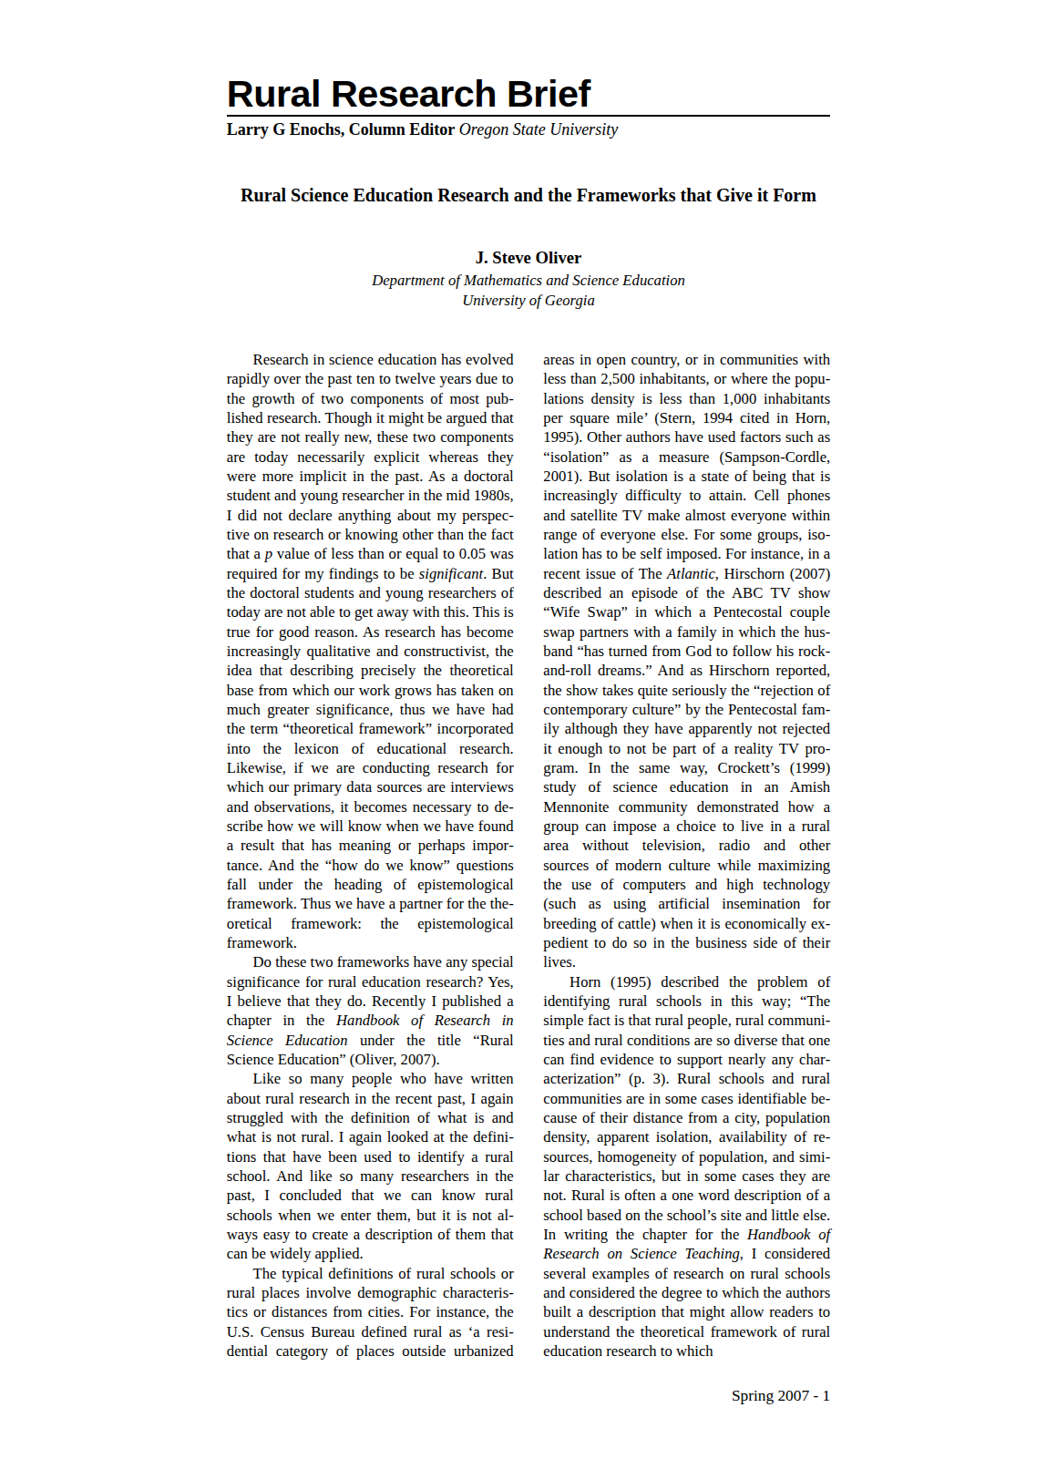Rural Research Brief
Larry G Enochs, Column Editor Oregon State University
Rural Science Education Research and the Frameworks that Give it Form
J. Steve Oliver
Department of Mathematics and Science Education
University of Georgia
Research in science education has evolved rapidly over the past ten to twelve years due to the growth of two components of most published research. Though it might be argued that they are not really new, these two components are today necessarily explicit whereas they were more implicit in the past. As a doctoral student and young researcher in the mid 1980s, I did not declare anything about my perspective on research or knowing other than the fact that a p value of less than or equal to 0.05 was required for my findings to be significant. But the doctoral students and young researchers of today are not able to get away with this. This is true for good reason. As research has become increasingly qualitative and constructivist, the idea that describing precisely the theoretical base from which our work grows has taken on much greater significance, thus we have had the term “theoretical framework” incorporated into the lexicon of educational research. Likewise, if we are conducting research for which our primary data sources are interviews and observations, it becomes necessary to describe how we will know when we have found a result that has meaning or perhaps importance. And the “how do we know” questions fall under the heading of epistemological framework. Thus we have a partner for the theoretical framework: the epistemological framework.
Do these two frameworks have any special significance for rural education research? Yes, I believe that they do. Recently I published a chapter in the Handbook of Research in Science Education under the title “Rural Science Education” (Oliver, 2007).
Like so many people who have written about rural research in the recent past, I again struggled with the definition of what is and what is not rural. I again looked at the definitions that have been used to identify a rural school. And like so many researchers in the past, I concluded that we can know rural schools when we enter them, but it is not always easy to create a description of them that can be widely applied.
The typical definitions of rural schools or rural places involve demographic characteristics or distances from cities. For instance, the U.S. Census Bureau defined rural as ‘a residential category of places outside urbanized areas in open country, or in communities with less than 2,500 inhabitants, or where the populations density is less than 1,000 inhabitants per square mile’ (Stern, 1994 cited in Horn, 1995). Other authors have used factors such as “isolation” as a measure (Sampson-Cordle, 2001). But isolation is a state of being that is increasingly difficulty to attain. Cell phones and satellite TV make almost everyone within range of everyone else. For some groups, isolation has to be self imposed. For instance, in a recent issue of The Atlantic, Hirschorn (2007) described an episode of the ABC TV show “Wife Swap” in which a Pentecostal couple swap partners with a family in which the husband “has turned from God to follow his rock-and-roll dreams.” And as Hirschorn reported, the show takes quite seriously the “rejection of contemporary culture” by the Pentecostal family although they have apparently not rejected it enough to not be part of a reality TV program. In the same way, Crockett’s (1999) study of science education in an Amish Mennonite community demonstrated how a group can impose a choice to live in a rural area without television, radio and other sources of modern culture while maximizing the use of computers and high technology (such as using artificial insemination for breeding of cattle) when it is economically expedient to do so in the business side of their lives.
Horn (1995) described the problem of identifying rural schools in this way; “The simple fact is that rural people, rural communities and rural conditions are so diverse that one can find evidence to support nearly any characterization” (p. 3). Rural schools and rural communities are in some cases identifiable because of their distance from a city, population density, apparent isolation, availability of resources, homogeneity of population, and similar characteristics, but in some cases they are not. Rural is often a one word description of a school based on the school’s site and little else. In writing the chapter for the Handbook of Research on Science Teaching, I considered several examples of research on rural schools and considered the degree to which the authors built a description that might allow readers to understand the theoretical framework of rural education research to which
Spring 2007 - 1